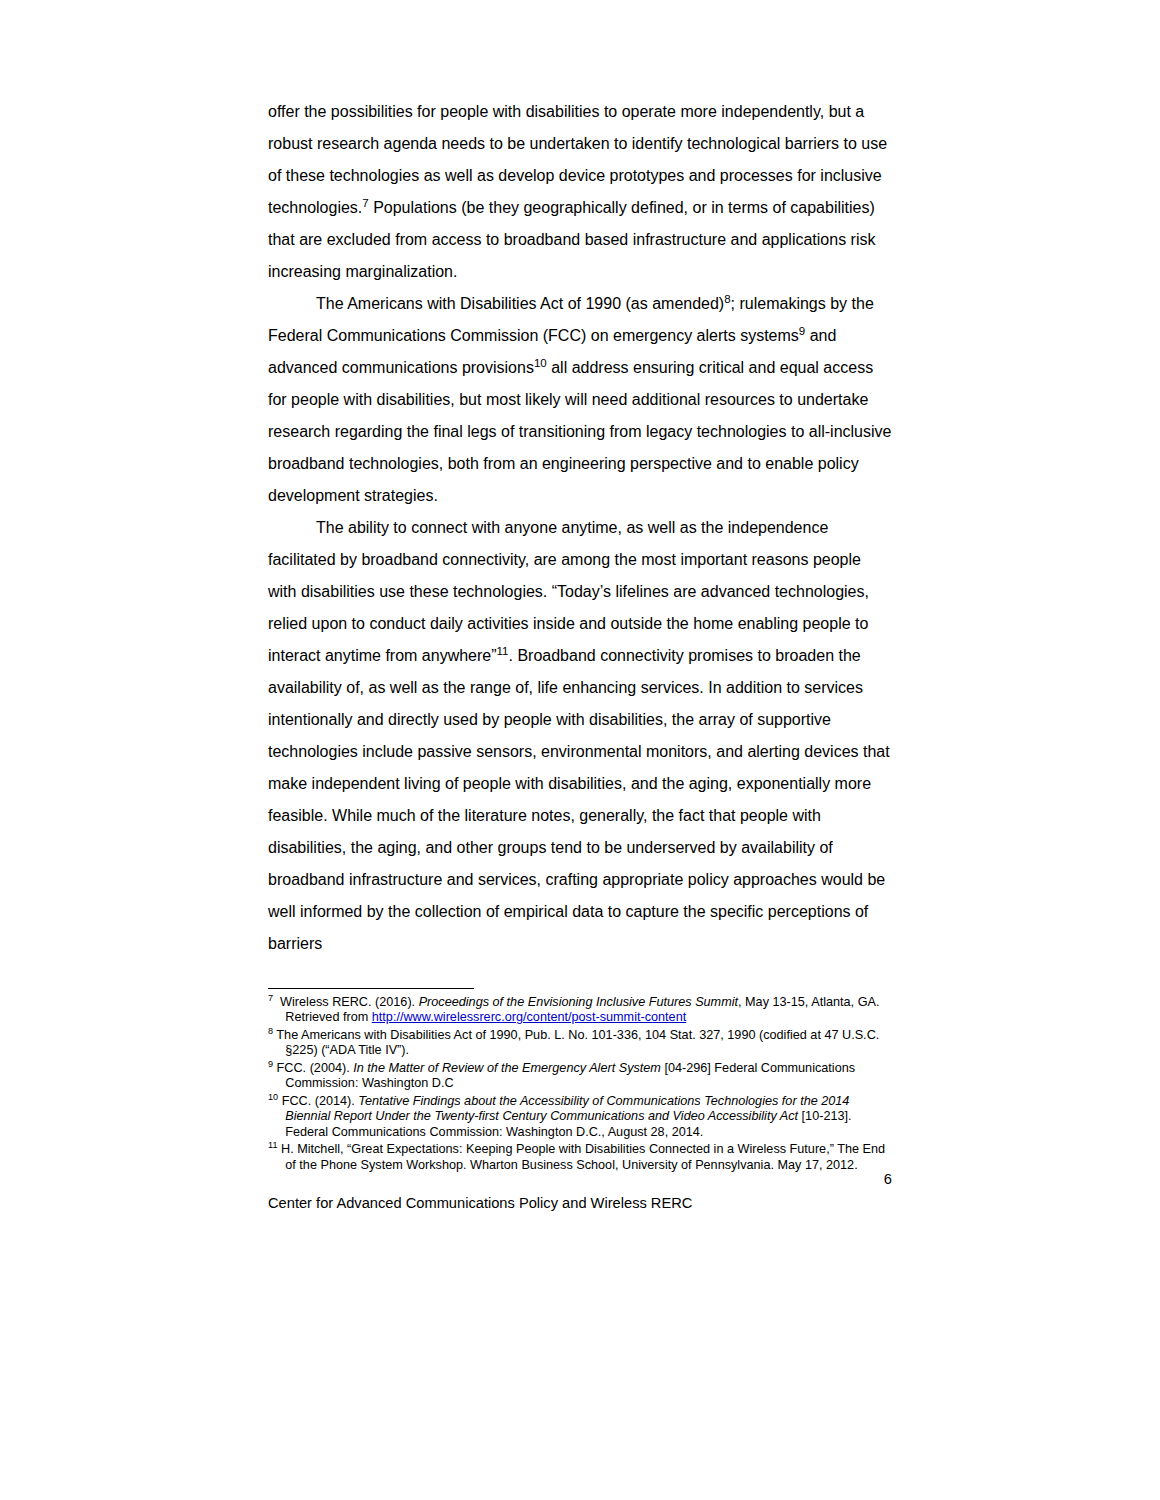offer the possibilities for people with disabilities to operate more independently, but a robust research agenda needs to be undertaken to identify technological barriers to use of these technologies as well as develop device prototypes and processes for inclusive technologies.7 Populations (be they geographically defined, or in terms of capabilities) that are excluded from access to broadband based infrastructure and applications risk increasing marginalization.
The Americans with Disabilities Act of 1990 (as amended)8; rulemakings by the Federal Communications Commission (FCC) on emergency alerts systems9 and advanced communications provisions10 all address ensuring critical and equal access for people with disabilities, but most likely will need additional resources to undertake research regarding the final legs of transitioning from legacy technologies to all-inclusive broadband technologies, both from an engineering perspective and to enable policy development strategies.
The ability to connect with anyone anytime, as well as the independence facilitated by broadband connectivity, are among the most important reasons people with disabilities use these technologies. “Today’s lifelines are advanced technologies, relied upon to conduct daily activities inside and outside the home enabling people to interact anytime from anywhere”11. Broadband connectivity promises to broaden the availability of, as well as the range of, life enhancing services. In addition to services intentionally and directly used by people with disabilities, the array of supportive technologies include passive sensors, environmental monitors, and alerting devices that make independent living of people with disabilities, and the aging, exponentially more feasible. While much of the literature notes, generally, the fact that people with disabilities, the aging, and other groups tend to be underserved by availability of broadband infrastructure and services, crafting appropriate policy approaches would be well informed by the collection of empirical data to capture the specific perceptions of barriers
7 Wireless RERC. (2016). Proceedings of the Envisioning Inclusive Futures Summit, May 13-15, Atlanta, GA. Retrieved from http://www.wirelessrerc.org/content/post-summit-content
8 The Americans with Disabilities Act of 1990, Pub. L. No. 101-336, 104 Stat. 327, 1990 (codified at 47 U.S.C. §225) (“ADA Title IV”).
9 FCC. (2004). In the Matter of Review of the Emergency Alert System [04-296] Federal Communications Commission: Washington D.C
10 FCC. (2014). Tentative Findings about the Accessibility of Communications Technologies for the 2014 Biennial Report Under the Twenty-first Century Communications and Video Accessibility Act [10-213]. Federal Communications Commission: Washington D.C., August 28, 2014.
11 H. Mitchell, “Great Expectations: Keeping People with Disabilities Connected in a Wireless Future,” The End of the Phone System Workshop. Wharton Business School, University of Pennsylvania. May 17, 2012.
6
Center for Advanced Communications Policy and Wireless RERC